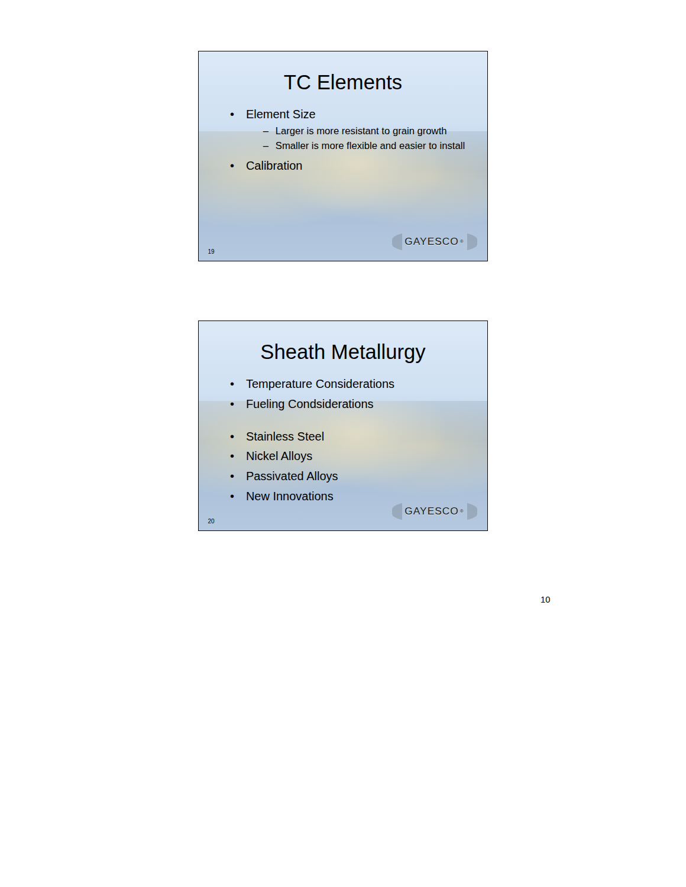TC Elements
Element Size
Larger is more resistant to grain growth
Smaller is more flexible and easier to install
Calibration
19
GAYESCO®
Sheath Metallurgy
Temperature Considerations
Fueling Condsiderations
Stainless Steel
Nickel Alloys
Passivated Alloys
New Innovations
20
GAYESCO®
10